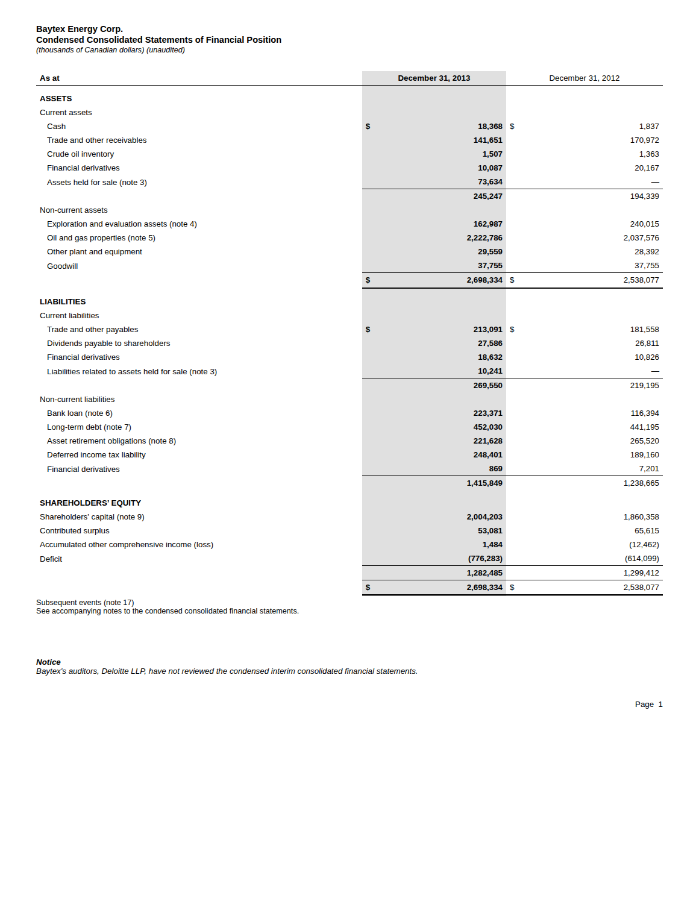Baytex Energy Corp.
Condensed Consolidated Statements of Financial Position
(thousands of Canadian dollars) (unaudited)
| As at | December 31, 2013 | December 31, 2012 |
| --- | --- | --- |
| ASSETS | | | | |
| Current assets | | | | |
| Cash | $ | 18,368 | $ | 1,837 |
| Trade and other receivables | | 141,651 | | 170,972 |
| Crude oil inventory | | 1,507 | | 1,363 |
| Financial derivatives | | 10,087 | | 20,167 |
| Assets held for sale (note 3) | | 73,634 | | — |
| | | 245,247 | | 194,339 |
| Non-current assets | | | | |
| Exploration and evaluation assets (note 4) | | 162,987 | | 240,015 |
| Oil and gas properties (note 5) | | 2,222,786 | | 2,037,576 |
| Other plant and equipment | | 29,559 | | 28,392 |
| Goodwill | | 37,755 | | 37,755 |
| | $ | 2,698,334 | $ | 2,538,077 |
| LIABILITIES | | | | |
| Current liabilities | | | | |
| Trade and other payables | $ | 213,091 | $ | 181,558 |
| Dividends payable to shareholders | | 27,586 | | 26,811 |
| Financial derivatives | | 18,632 | | 10,826 |
| Liabilities related to assets held for sale (note 3) | | 10,241 | | — |
| | | 269,550 | | 219,195 |
| Non-current liabilities | | | | |
| Bank loan (note 6) | | 223,371 | | 116,394 |
| Long-term debt (note 7) | | 452,030 | | 441,195 |
| Asset retirement obligations (note 8) | | 221,628 | | 265,520 |
| Deferred income tax liability | | 248,401 | | 189,160 |
| Financial derivatives | | 869 | | 7,201 |
| | | 1,415,849 | | 1,238,665 |
| SHAREHOLDERS’ EQUITY | | | | |
| Shareholders' capital (note 9) | | 2,004,203 | | 1,860,358 |
| Contributed surplus | | 53,081 | | 65,615 |
| Accumulated other comprehensive income (loss) | | 1,484 | | (12,462) |
| Deficit | | (776,283) | | (614,099) |
| | | 1,282,485 | | 1,299,412 |
| | $ | 2,698,334 | $ | 2,538,077 |
Subsequent events (note 17)
See accompanying notes to the condensed consolidated financial statements.
Notice
Baytex's auditors, Deloitte LLP, have not reviewed the condensed interim consolidated financial statements.
Page 1